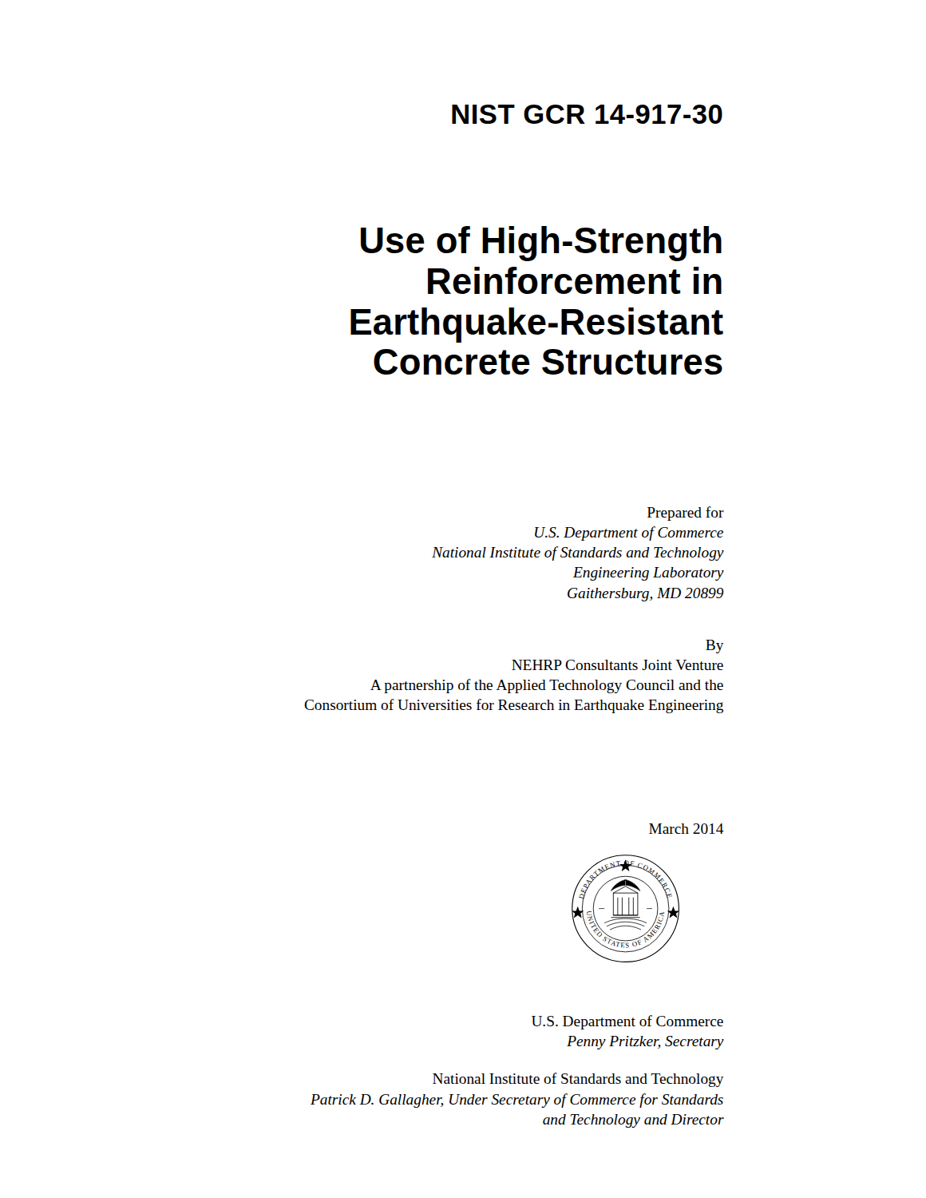NIST GCR 14-917-30
Use of High-Strength
Reinforcement in
Earthquake-Resistant
Concrete Structures
Prepared for
U.S. Department of Commerce
National Institute of Standards and Technology
Engineering Laboratory
Gaithersburg, MD 20899
By
NEHRP Consultants Joint Venture
A partnership of the Applied Technology Council and the
Consortium of Universities for Research in Earthquake Engineering
March 2014
DEPARTMENT OF COMMERCE UNITED STATES OF AMERICA
U.S. Department of Commerce
Penny Pritzker, Secretary
National Institute of Standards and Technology
Patrick D. Gallagher, Under Secretary of Commerce for Standards
and Technology and Director